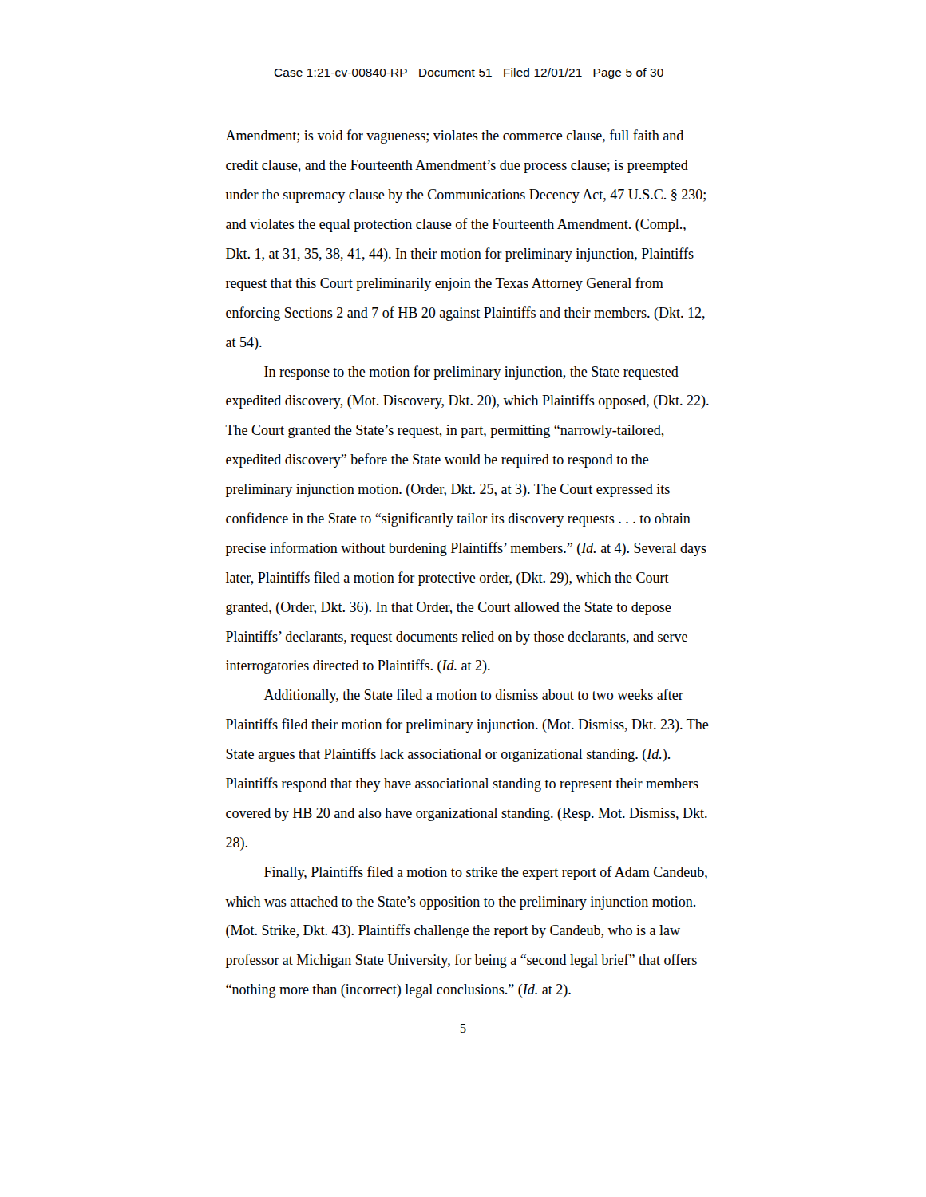Case 1:21-cv-00840-RP Document 51 Filed 12/01/21 Page 5 of 30
Amendment; is void for vagueness; violates the commerce clause, full faith and credit clause, and the Fourteenth Amendment’s due process clause; is preempted under the supremacy clause by the Communications Decency Act, 47 U.S.C. § 230; and violates the equal protection clause of the Fourteenth Amendment. (Compl., Dkt. 1, at 31, 35, 38, 41, 44). In their motion for preliminary injunction, Plaintiffs request that this Court preliminarily enjoin the Texas Attorney General from enforcing Sections 2 and 7 of HB 20 against Plaintiffs and their members. (Dkt. 12, at 54).
In response to the motion for preliminary injunction, the State requested expedited discovery, (Mot. Discovery, Dkt. 20), which Plaintiffs opposed, (Dkt. 22). The Court granted the State’s request, in part, permitting “narrowly-tailored, expedited discovery” before the State would be required to respond to the preliminary injunction motion. (Order, Dkt. 25, at 3). The Court expressed its confidence in the State to “significantly tailor its discovery requests . . . to obtain precise information without burdening Plaintiffs’ members.” (Id. at 4). Several days later, Plaintiffs filed a motion for protective order, (Dkt. 29), which the Court granted, (Order, Dkt. 36). In that Order, the Court allowed the State to depose Plaintiffs’ declarants, request documents relied on by those declarants, and serve interrogatories directed to Plaintiffs. (Id. at 2).
Additionally, the State filed a motion to dismiss about to two weeks after Plaintiffs filed their motion for preliminary injunction. (Mot. Dismiss, Dkt. 23). The State argues that Plaintiffs lack associational or organizational standing. (Id.). Plaintiffs respond that they have associational standing to represent their members covered by HB 20 and also have organizational standing. (Resp. Mot. Dismiss, Dkt. 28).
Finally, Plaintiffs filed a motion to strike the expert report of Adam Candeub, which was attached to the State’s opposition to the preliminary injunction motion. (Mot. Strike, Dkt. 43). Plaintiffs challenge the report by Candeub, who is a law professor at Michigan State University, for being a “second legal brief” that offers “nothing more than (incorrect) legal conclusions.” (Id. at 2).
5